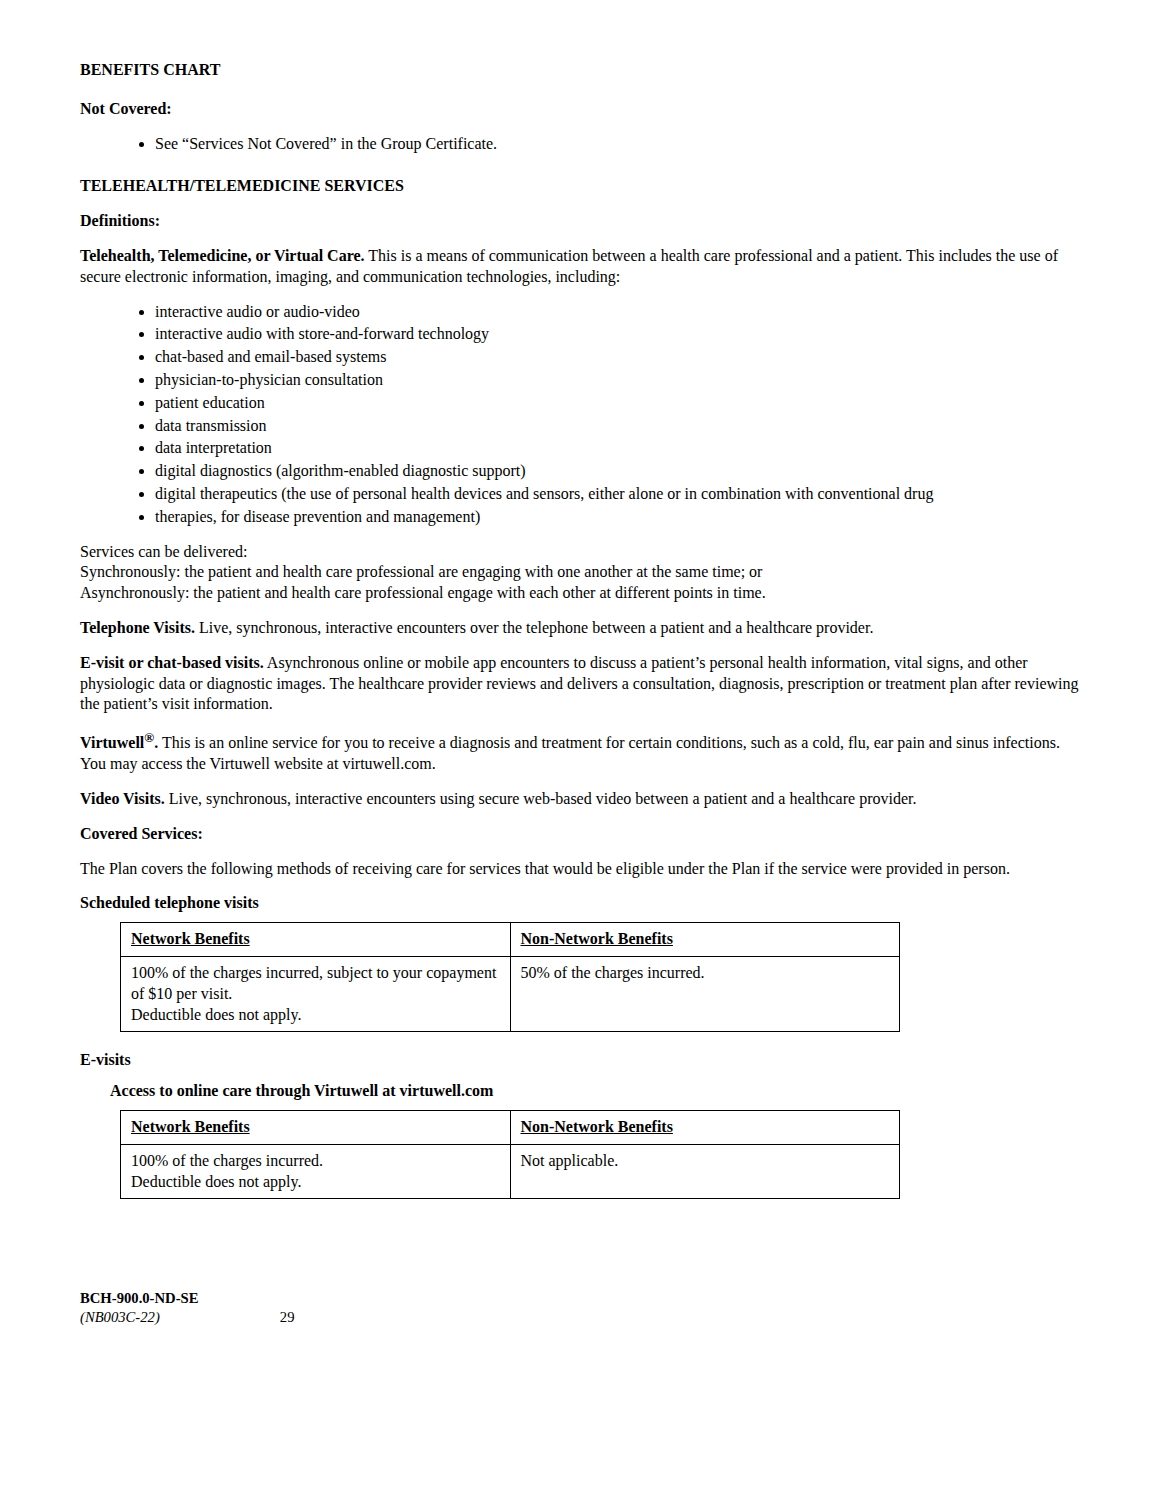BENEFITS CHART
Not Covered:
See “Services Not Covered” in the Group Certificate.
TELEHEALTH/TELEMEDICINE SERVICES
Definitions:
Telehealth, Telemedicine, or Virtual Care. This is a means of communication between a health care professional and a patient. This includes the use of secure electronic information, imaging, and communication technologies, including:
interactive audio or audio-video
interactive audio with store-and-forward technology
chat-based and email-based systems
physician-to-physician consultation
patient education
data transmission
data interpretation
digital diagnostics (algorithm-enabled diagnostic support)
digital therapeutics (the use of personal health devices and sensors, either alone or in combination with conventional drug
therapies, for disease prevention and management)
Services can be delivered: Synchronously: the patient and health care professional are engaging with one another at the same time; or Asynchronously: the patient and health care professional engage with each other at different points in time.
Telephone Visits. Live, synchronous, interactive encounters over the telephone between a patient and a healthcare provider.
E-visit or chat-based visits. Asynchronous online or mobile app encounters to discuss a patient’s personal health information, vital signs, and other physiologic data or diagnostic images. The healthcare provider reviews and delivers a consultation, diagnosis, prescription or treatment plan after reviewing the patient’s visit information.
Virtuwell®. This is an online service for you to receive a diagnosis and treatment for certain conditions, such as a cold, flu, ear pain and sinus infections. You may access the Virtuwell website at virtuwell.com.
Video Visits. Live, synchronous, interactive encounters using secure web-based video between a patient and a healthcare provider.
Covered Services:
The Plan covers the following methods of receiving care for services that would be eligible under the Plan if the service were provided in person.
Scheduled telephone visits
| Network Benefits | Non-Network Benefits |
| 100% of the charges incurred, subject to your copayment of $10 per visit. Deductible does not apply. | 50% of the charges incurred. |
E-visits
Access to online care through Virtuwell at virtuwell.com
| Network Benefits | Non-Network Benefits |
| 100% of the charges incurred. Deductible does not apply. | Not applicable. |
BCH-900.0-ND-SE
(NB003C-22) 29